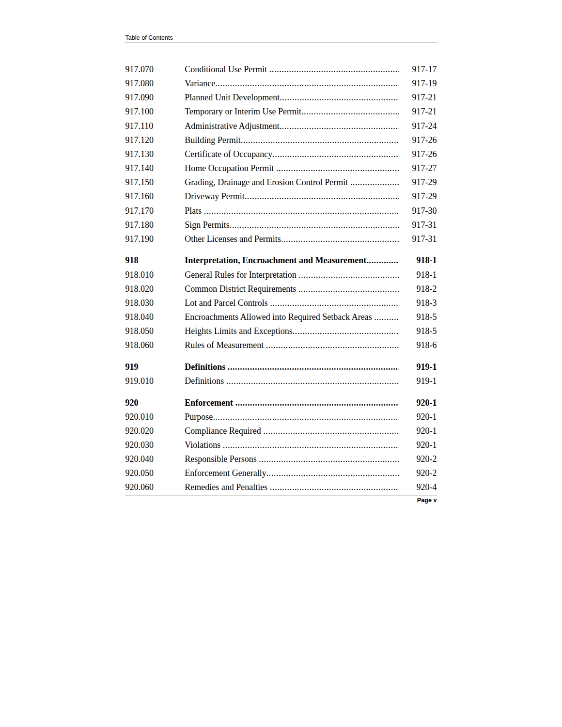Table of Contents
| 917.070 | Conditional Use Permit | 917-17 |
| 917.080 | Variance | 917-19 |
| 917.090 | Planned Unit Development | 917-21 |
| 917.100 | Temporary or Interim Use Permit | 917-21 |
| 917.110 | Administrative Adjustment | 917-24 |
| 917.120 | Building Permit | 917-26 |
| 917.130 | Certificate of Occupancy | 917-26 |
| 917.140 | Home Occupation Permit | 917-27 |
| 917.150 | Grading, Drainage and Erosion Control Permit | 917-29 |
| 917.160 | Driveway Permit | 917-29 |
| 917.170 | Plats | 917-30 |
| 917.180 | Sign Permits | 917-31 |
| 917.190 | Other Licenses and Permits | 917-31 |
| 918 | Interpretation, Encroachment and Measurement | 918-1 |
| 918.010 | General Rules for Interpretation | 918-1 |
| 918.020 | Common District Requirements | 918-2 |
| 918.030 | Lot and Parcel Controls | 918-3 |
| 918.040 | Encroachments Allowed into Required Setback Areas | 918-5 |
| 918.050 | Heights Limits and Exceptions | 918-5 |
| 918.060 | Rules of Measurement | 918-6 |
| 919 | Definitions | 919-1 |
| 919.010 | Definitions | 919-1 |
| 920 | Enforcement | 920-1 |
| 920.010 | Purpose | 920-1 |
| 920.020 | Compliance Required | 920-1 |
| 920.030 | Violations | 920-1 |
| 920.040 | Responsible Persons | 920-2 |
| 920.050 | Enforcement Generally | 920-2 |
| 920.060 | Remedies and Penalties | 920-4 |
Page v